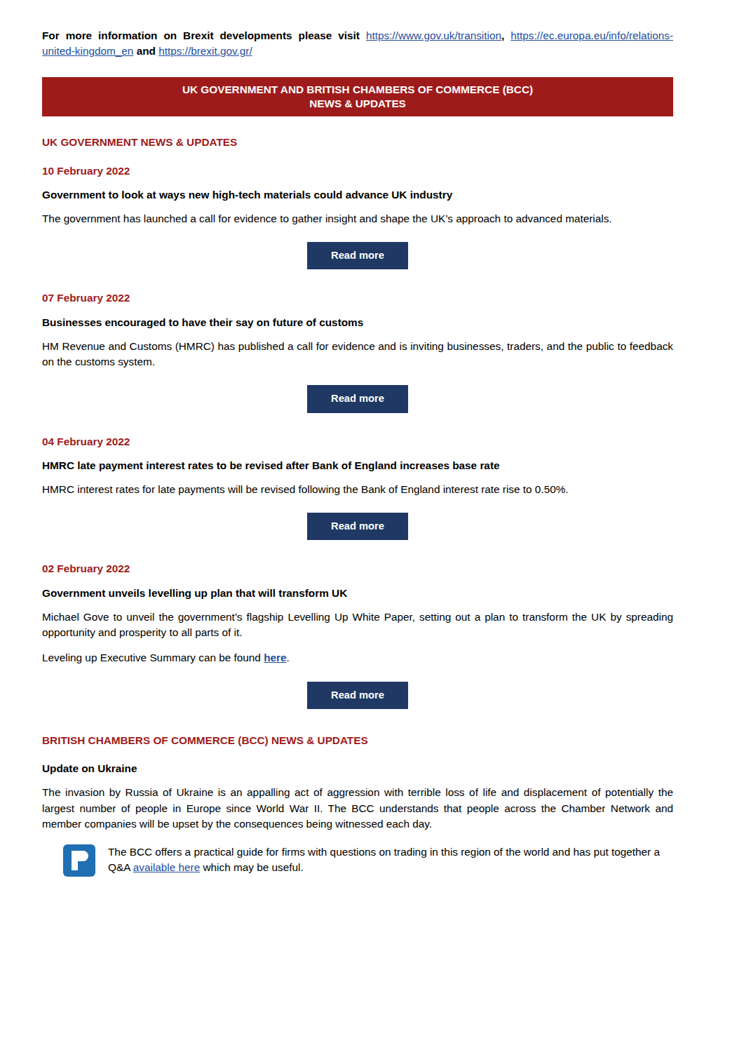For more information on Brexit developments please visit https://www.gov.uk/transition, https://ec.europa.eu/info/relations-united-kingdom_en and https://brexit.gov.gr/
UK GOVERNMENT AND BRITISH CHAMBERS OF COMMERCE (BCC)
NEWS & UPDATES
UK Government News & Updates
10 February 2022
Government to look at ways new high-tech materials could advance UK industry
The government has launched a call for evidence to gather insight and shape the UK’s approach to advanced materials.
Read more
07 February 2022
Businesses encouraged to have their say on future of customs
HM Revenue and Customs (HMRC) has published a call for evidence and is inviting businesses, traders, and the public to feedback on the customs system.
Read more
04 February 2022
HMRC late payment interest rates to be revised after Bank of England increases base rate
HMRC interest rates for late payments will be revised following the Bank of England interest rate rise to 0.50%.
Read more
02 February 2022
Government unveils levelling up plan that will transform UK
Michael Gove to unveil the government’s flagship Levelling Up White Paper, setting out a plan to transform the UK by spreading opportunity and prosperity to all parts of it.
Leveling up Executive Summary can be found here.
Read more
British Chambers of Commerce (BCC) News & Updates
Update on Ukraine
The invasion by Russia of Ukraine is an appalling act of aggression with terrible loss of life and displacement of potentially the largest number of people in Europe since World War II. The BCC understands that people across the Chamber Network and member companies will be upset by the consequences being witnessed each day.
The BCC offers a practical guide for firms with questions on trading in this region of the world and has put together a Q&A available here which may be useful.